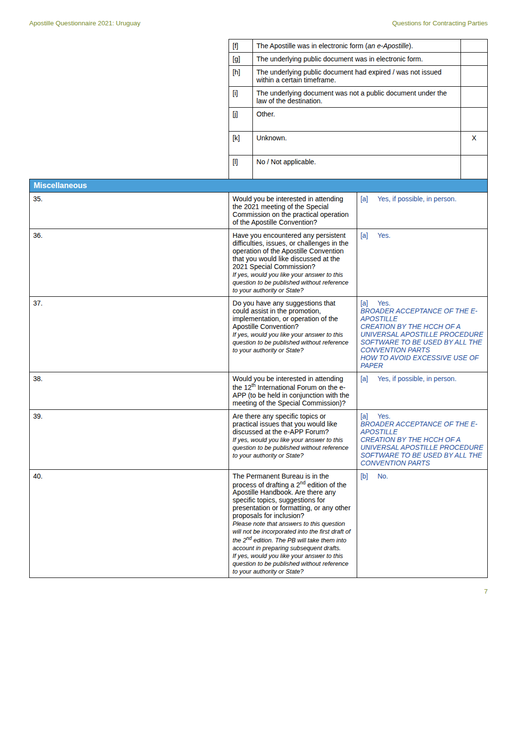Apostille Questionnaire 2021: Uruguay
Questions for Contracting Parties
| | [f] | The Apostille was in electronic form ( an e-Apostille ). | |
| [g] | The underlying public document was in electronic form. | |
| [h] | The underlying public document had expired / was not issued within a certain timeframe. | |
| [i] | The underlying document was not a public document under the law of the destination. | |
| [j] | Other. | |
| [k] | Unknown. | X |
| [l] | No / Not applicable. | |
| Miscellaneous |
| 35. | Would you be interested in attending the 2021 meeting of the Special Commission on the practical operation of the Apostille Convention? | [a] Yes, if possible, in person. |
| 36. | Have you encountered any persistent difficulties, issues, or challenges in the operation of the Apostille Convention that you would like discussed at the 2021 Special Commission? If yes, would you like your answer to this question to be published without reference to your authority or State? | [a] Yes. |
| 37. | Do you have any suggestions that could assist in the promotion, implementation, or operation of the Apostille Convention? If yes, would you like your answer to this question to be published without reference to your authority or State? | [a] Yes. BROADER ACCEPTANCE OF THE E-APOSTILLE CREATION BY THE HCCH OF A UNIVERSAL APOSTILLE PROCEDURE SOFTWARE TO BE USED BY ALL THE CONVENTION PARTS HOW TO AVOID EXCESSIVE USE OF PAPER |
| 38. | Would you be interested in attending the 12 th International Forum on the e-APP (to be held in conjunction with the meeting of the Special Commission)? | [a] Yes, if possible, in person. |
| 39. | Are there any specific topics or practical issues that you would like discussed at the e-APP Forum? If yes, would you like your answer to this question to be published without reference to your authority or State? | [a] Yes. BROADER ACCEPTANCE OF THE E-APOSTILLE CREATION BY THE HCCH OF A UNIVERSAL APOSTILLE PROCEDURE SOFTWARE TO BE USED BY ALL THE CONVENTION PARTS |
| 40. | The Permanent Bureau is in the process of drafting a 2 nd edition of the Apostille Handbook. Are there any specific topics, suggestions for presentation or formatting, or any other proposals for inclusion? Please note that answers to this question will not be incorporated into the first draft of the 2 nd edition. The PB will take them into account in preparing subsequent drafts. If yes, would you like your answer to this question to be published without reference to your authority or State? | [b] No. |
7